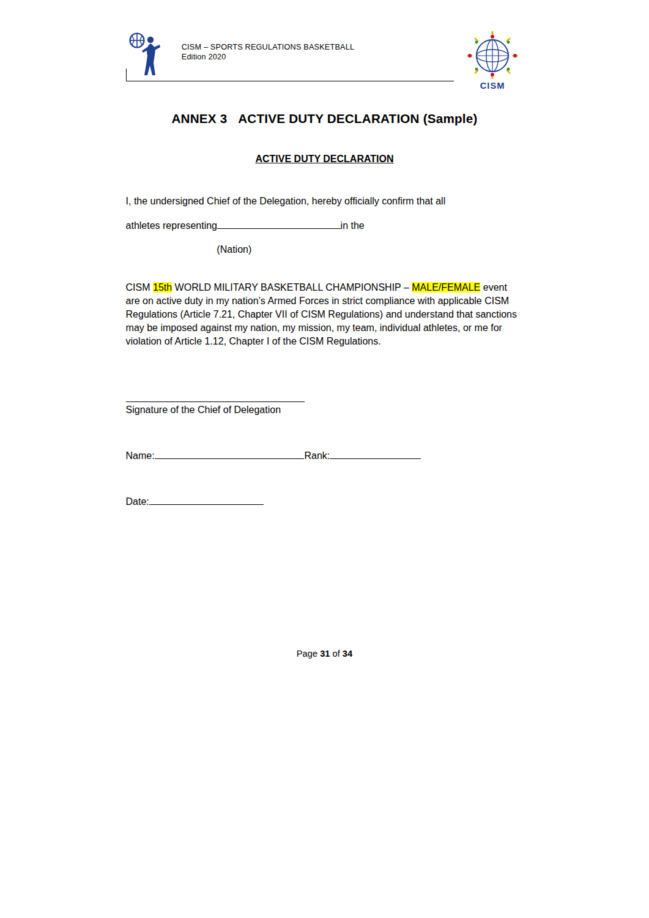CISM – SPORTS REGULATIONS BASKETBALL
Edition 2020
CISM
ANNEX 3 ACTIVE DUTY DECLARATION (Sample)
ACTIVE DUTY DECLARATION
I, the undersigned Chief of the Delegation, hereby officially confirm that all
athletes representing in the
(Nation)
CISM 15th WORLD MILITARY BASKETBALL CHAMPIONSHIP – MALE/FEMALE event are on active duty in my nation’s Armed Forces in strict compliance with applicable CISM Regulations (Article 7.21, Chapter VII of CISM Regulations) and understand that sanctions may be imposed against my nation, my mission, my team, individual athletes, or me for violation of Article 1.12, Chapter I of the CISM Regulations.
Signature of the Chief of Delegation
Name: Rank:
Date:
Page 31 of 34